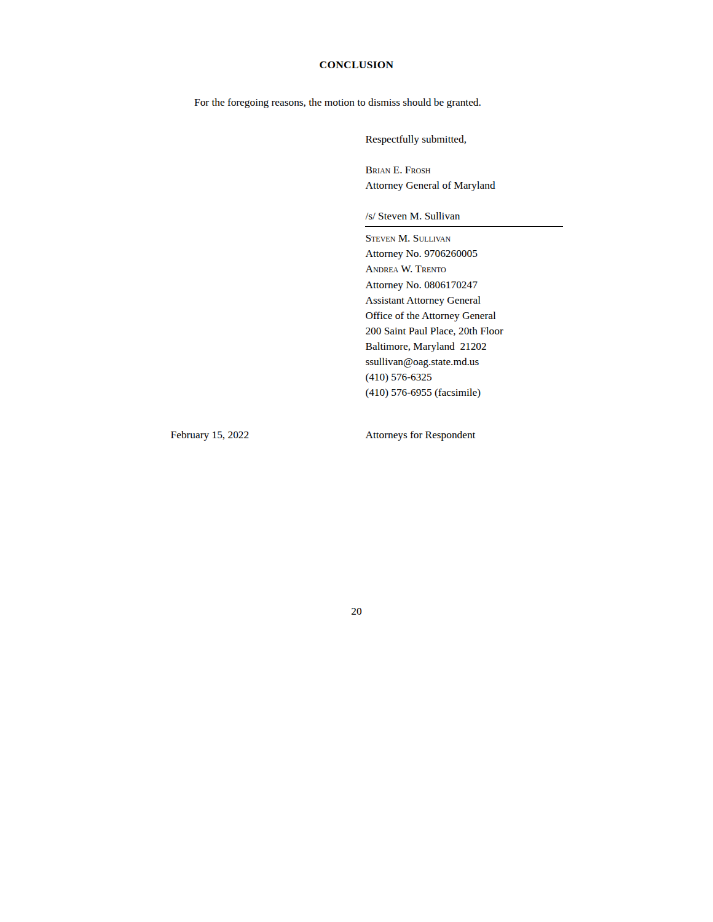Conclusion
For the foregoing reasons, the motion to dismiss should be granted.
Respectfully submitted,
Brian E. Frosh
Attorney General of Maryland
/s/ Steven M. Sullivan
Steven M. Sullivan
Attorney No. 9706260005
Andrea W. Trento
Attorney No. 0806170247
Assistant Attorney General
Office of the Attorney General
200 Saint Paul Place, 20th Floor
Baltimore, Maryland 21202
ssullivan@oag.state.md.us
(410) 576-6325
(410) 576-6955 (facsimile)
February 15, 2022
Attorneys for Respondent
20